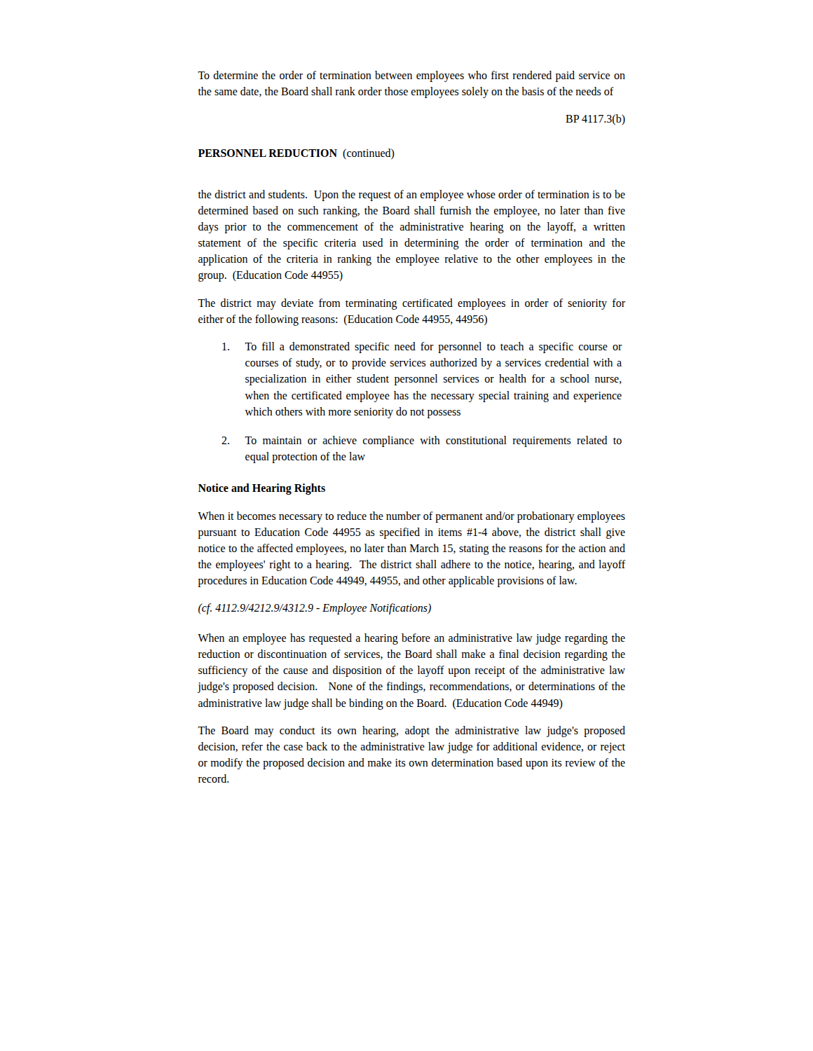To determine the order of termination between employees who first rendered paid service on the same date, the Board shall rank order those employees solely on the basis of the needs of
BP 4117.3(b)
PERSONNEL REDUCTION (continued)
the district and students. Upon the request of an employee whose order of termination is to be determined based on such ranking, the Board shall furnish the employee, no later than five days prior to the commencement of the administrative hearing on the layoff, a written statement of the specific criteria used in determining the order of termination and the application of the criteria in ranking the employee relative to the other employees in the group. (Education Code 44955)
The district may deviate from terminating certificated employees in order of seniority for either of the following reasons: (Education Code 44955, 44956)
1.
To fill a demonstrated specific need for personnel to teach a specific course or courses of study, or to provide services authorized by a services credential with a specialization in either student personnel services or health for a school nurse, when the certificated employee has the necessary special training and experience which others with more seniority do not possess
2.
To maintain or achieve compliance with constitutional requirements related to equal protection of the law
Notice and Hearing Rights
When it becomes necessary to reduce the number of permanent and/or probationary employees pursuant to Education Code 44955 as specified in items #1-4 above, the district shall give notice to the affected employees, no later than March 15, stating the reasons for the action and the employees' right to a hearing. The district shall adhere to the notice, hearing, and layoff procedures in Education Code 44949, 44955, and other applicable provisions of law.
(cf. 4112.9/4212.9/4312.9 - Employee Notifications)
When an employee has requested a hearing before an administrative law judge regarding the reduction or discontinuation of services, the Board shall make a final decision regarding the sufficiency of the cause and disposition of the layoff upon receipt of the administrative law judge's proposed decision. None of the findings, recommendations, or determinations of the administrative law judge shall be binding on the Board. (Education Code 44949)
The Board may conduct its own hearing, adopt the administrative law judge's proposed decision, refer the case back to the administrative law judge for additional evidence, or reject or modify the proposed decision and make its own determination based upon its review of the record.